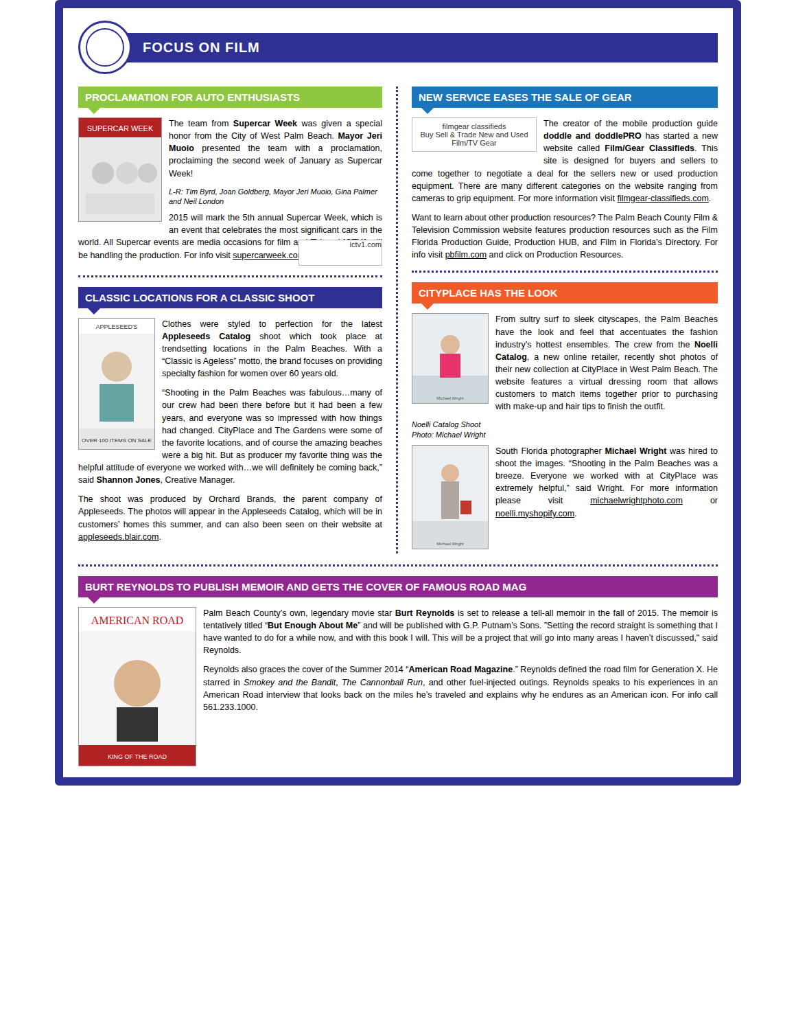FOCUS ON FILM
PROCLAMATION FOR AUTO ENTHUSIASTS
The team from Supercar Week was given a special honor from the City of West Palm Beach. Mayor Jeri Muoio presented the team with a proclamation, proclaiming the second week of January as Supercar Week!
L-R: Tim Byrd, Joan Goldberg, Mayor Jeri Muoio, Gina Palmer and Neil London
2015 will mark the 5th annual Supercar Week, which is an event that celebrates the most significant cars in the world. All Supercar events are media occasions for film and TV, and ICTV1 will be handling the production. For info visit supercarweek.com.
ictv1.com
CLASSIC LOCATIONS FOR A CLASSIC SHOOT
Clothes were styled to perfection for the latest Appleseeds Catalog shoot which took place at trendsetting locations in the Palm Beaches. With a “Classic is Ageless” motto, the brand focuses on providing specialty fashion for women over 60 years old.
“Shooting in the Palm Beaches was fabulous…many of our crew had been there before but it had been a few years, and everyone was so impressed with how things had changed. CityPlace and The Gardens were some of the favorite locations, and of course the amazing beaches were a big hit. But as producer my favorite thing was the helpful attitude of everyone we worked with…we will definitely be coming back,” said Shannon Jones, Creative Manager.
The shoot was produced by Orchard Brands, the parent company of Appleseeds. The photos will appear in the Appleseeds Catalog, which will be in customers’ homes this summer, and can also been seen on their website at appleseeds.blair.com.
NEW SERVICE EASES THE SALE OF GEAR
filmgear classifieds
Buy Sell & Trade New and Used Film/TV Gear
The creator of the mobile production guide doddle and doddlePRO has started a new website called Film/Gear Classifieds. This site is designed for buyers and sellers to come together to negotiate a deal for the sellers new or used production equipment. There are many different categories on the website ranging from cameras to grip equipment. For more information visit filmgear-classifieds.com.
Want to learn about other production resources? The Palm Beach County Film & Television Commission website features production resources such as the Film Florida Production Guide, Production HUB, and Film in Florida’s Directory. For info visit pbfilm.com and click on Production Resources.
CITYPLACE HAS THE LOOK
From sultry surf to sleek cityscapes, the Palm Beaches have the look and feel that accentuates the fashion industry’s hottest ensembles. The crew from the Noelli Catalog, a new online retailer, recently shot photos of their new collection at CityPlace in West Palm Beach. The website features a virtual dressing room that allows customers to match items together prior to purchasing with make-up and hair tips to finish the outfit.
Noelli Catalog Shoot
Photo: Michael Wright
South Florida photographer Michael Wright was hired to shoot the images. “Shooting in the Palm Beaches was a breeze. Everyone we worked with at CityPlace was extremely helpful,” said Wright. For more information please visit michaelwrightphoto.com or noelli.myshopify.com.
BURT REYNOLDS TO PUBLISH MEMOIR AND GETS THE COVER OF FAMOUS ROAD MAG
Palm Beach County’s own, legendary movie star Burt Reynolds is set to release a tell-all memoir in the fall of 2015. The memoir is tentatively titled “But Enough About Me” and will be published with G.P. Putnam’s Sons. ”Setting the record straight is something that I have wanted to do for a while now, and with this book I will. This will be a project that will go into many areas I haven’t discussed," said Reynolds.
Reynolds also graces the cover of the Summer 2014 “American Road Magazine.” Reynolds defined the road film for Generation X. He starred in Smokey and the Bandit, The Cannonball Run, and other fuel-injected outings. Reynolds speaks to his experiences in an American Road interview that looks back on the miles he’s traveled and explains why he endures as an American icon. For info call 561.233.1000.
2